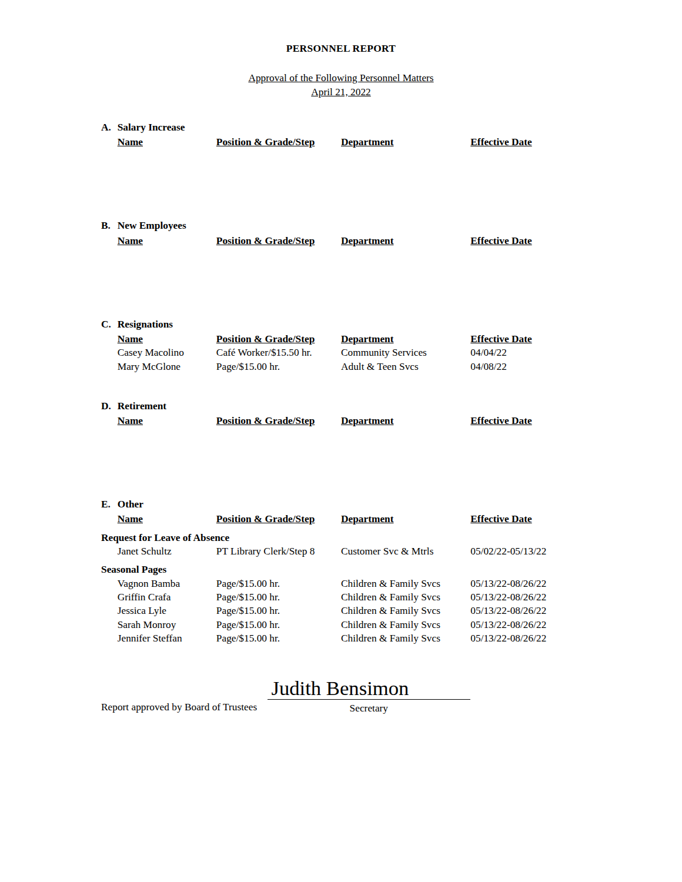PERSONNEL REPORT
Approval of the Following Personnel Matters
April 21, 2022
A. Salary Increase
| Name | Position & Grade/Step | Department | Effective Date |
| --- | --- | --- | --- |
B. New Employees
| Name | Position & Grade/Step | Department | Effective Date |
| --- | --- | --- | --- |
C. Resignations
| Name | Position & Grade/Step | Department | Effective Date |
| --- | --- | --- | --- |
| Casey Macolino | Café Worker/$15.50 hr. | Community Services | 04/04/22 |
| Mary McGlone | Page/$15.00 hr. | Adult & Teen Svcs | 04/08/22 |
D. Retirement
| Name | Position & Grade/Step | Department | Effective Date |
| --- | --- | --- | --- |
E. Other
| Name | Position & Grade/Step | Department | Effective Date |
| --- | --- | --- | --- |
| Request for Leave of Absence |
| Janet Schultz | PT Library Clerk/Step 8 | Customer Svc & Mtrls | 05/02/22-05/13/22 |
| Seasonal Pages |
| Vagnon Bamba | Page/$15.00 hr. | Children & Family Svcs | 05/13/22-08/26/22 |
| Griffin Crafa | Page/$15.00 hr. | Children & Family Svcs | 05/13/22-08/26/22 |
| Jessica Lyle | Page/$15.00 hr. | Children & Family Svcs | 05/13/22-08/26/22 |
| Sarah Monroy | Page/$15.00 hr. | Children & Family Svcs | 05/13/22-08/26/22 |
| Jennifer Steffan | Page/$15.00 hr. | Children & Family Svcs | 05/13/22-08/26/22 |
Report approved by Board of Trustees
Judith Bensimon
Secretary